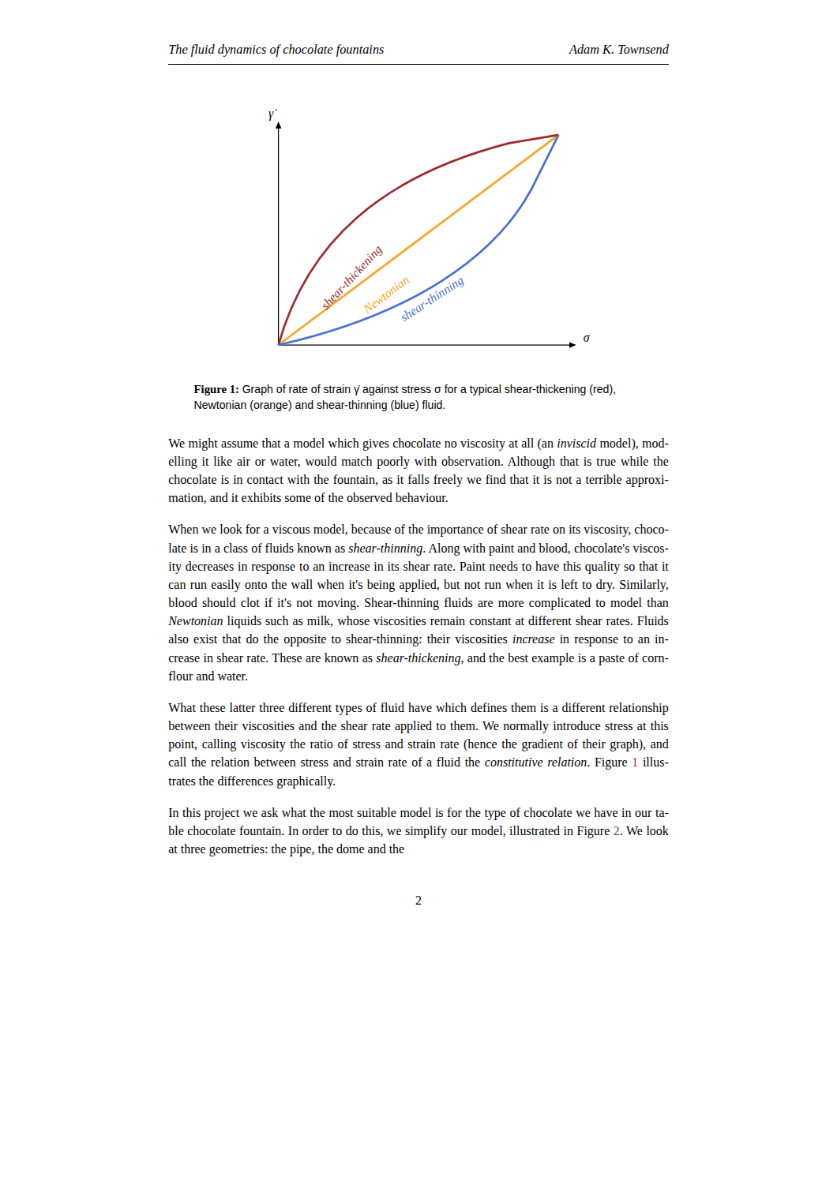The fluid dynamics of chocolate fountains Adam K. Townsend
γ̇ σ shear-thickening Newtonian shear-thinning
Figure 1: Graph of rate of strain γ̇ against stress σ for a typical shear-thickening (red), Newtonian (orange) and shear-thinning (blue) fluid.
We might assume that a model which gives chocolate no viscosity at all (an inviscid model), modelling it like air or water, would match poorly with observation. Although that is true while the chocolate is in contact with the fountain, as it falls freely we find that it is not a terrible approximation, and it exhibits some of the observed behaviour.
When we look for a viscous model, because of the importance of shear rate on its viscosity, chocolate is in a class of fluids known as shear-thinning. Along with paint and blood, chocolate's viscosity decreases in response to an increase in its shear rate. Paint needs to have this quality so that it can run easily onto the wall when it's being applied, but not run when it is left to dry. Similarly, blood should clot if it's not moving. Shear-thinning fluids are more complicated to model than Newtonian liquids such as milk, whose viscosities remain constant at different shear rates. Fluids also exist that do the opposite to shear-thinning: their viscosities increase in response to an increase in shear rate. These are known as shear-thickening, and the best example is a paste of cornflour and water.
What these latter three different types of fluid have which defines them is a different relationship between their viscosities and the shear rate applied to them. We normally introduce stress at this point, calling viscosity the ratio of stress and strain rate (hence the gradient of their graph), and call the relation between stress and strain rate of a fluid the constitutive relation. Figure 1 illustrates the differences graphically.
In this project we ask what the most suitable model is for the type of chocolate we have in our table chocolate fountain. In order to do this, we simplify our model, illustrated in Figure 2. We look at three geometries: the pipe, the dome and the
2